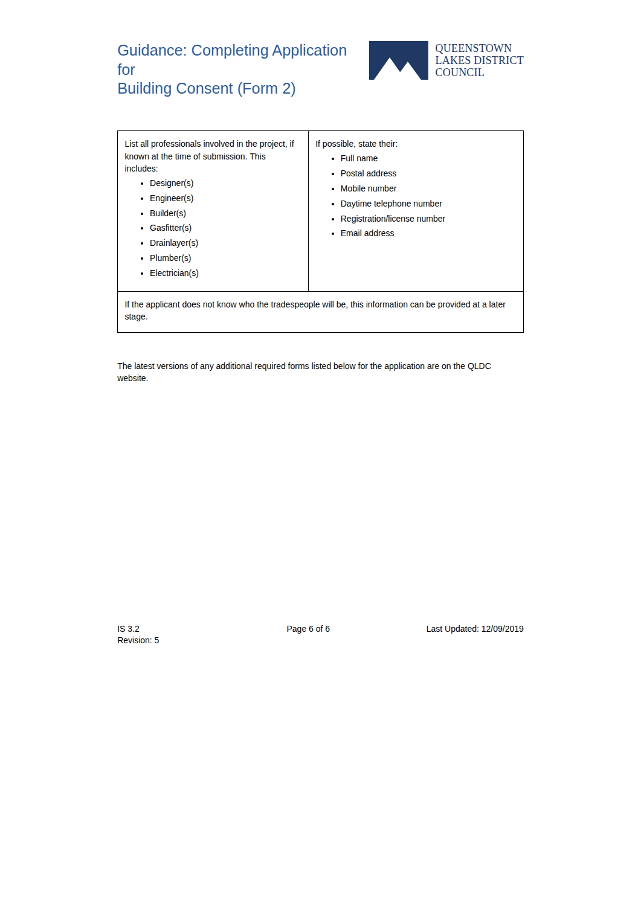Guidance: Completing Application for
Building Consent (Form 2)
QUEENSTOWN
LAKES DISTRICT
COUNCIL
| List all professionals involved in the project, if known at the time of submission. This includes: Designer(s) Engineer(s) Builder(s) Gasfitter(s) Drainlayer(s) Plumber(s) Electrician(s) | If possible, state their: Full name Postal address Mobile number Daytime telephone number Registration/license number Email address |
| If the applicant does not know who the tradespeople will be, this information can be provided at a later stage. |
The latest versions of any additional required forms listed below for the application are on the QLDC website.
IS 3.2
Revision: 5
Page 6 of 6
Last Updated: 12/09/2019